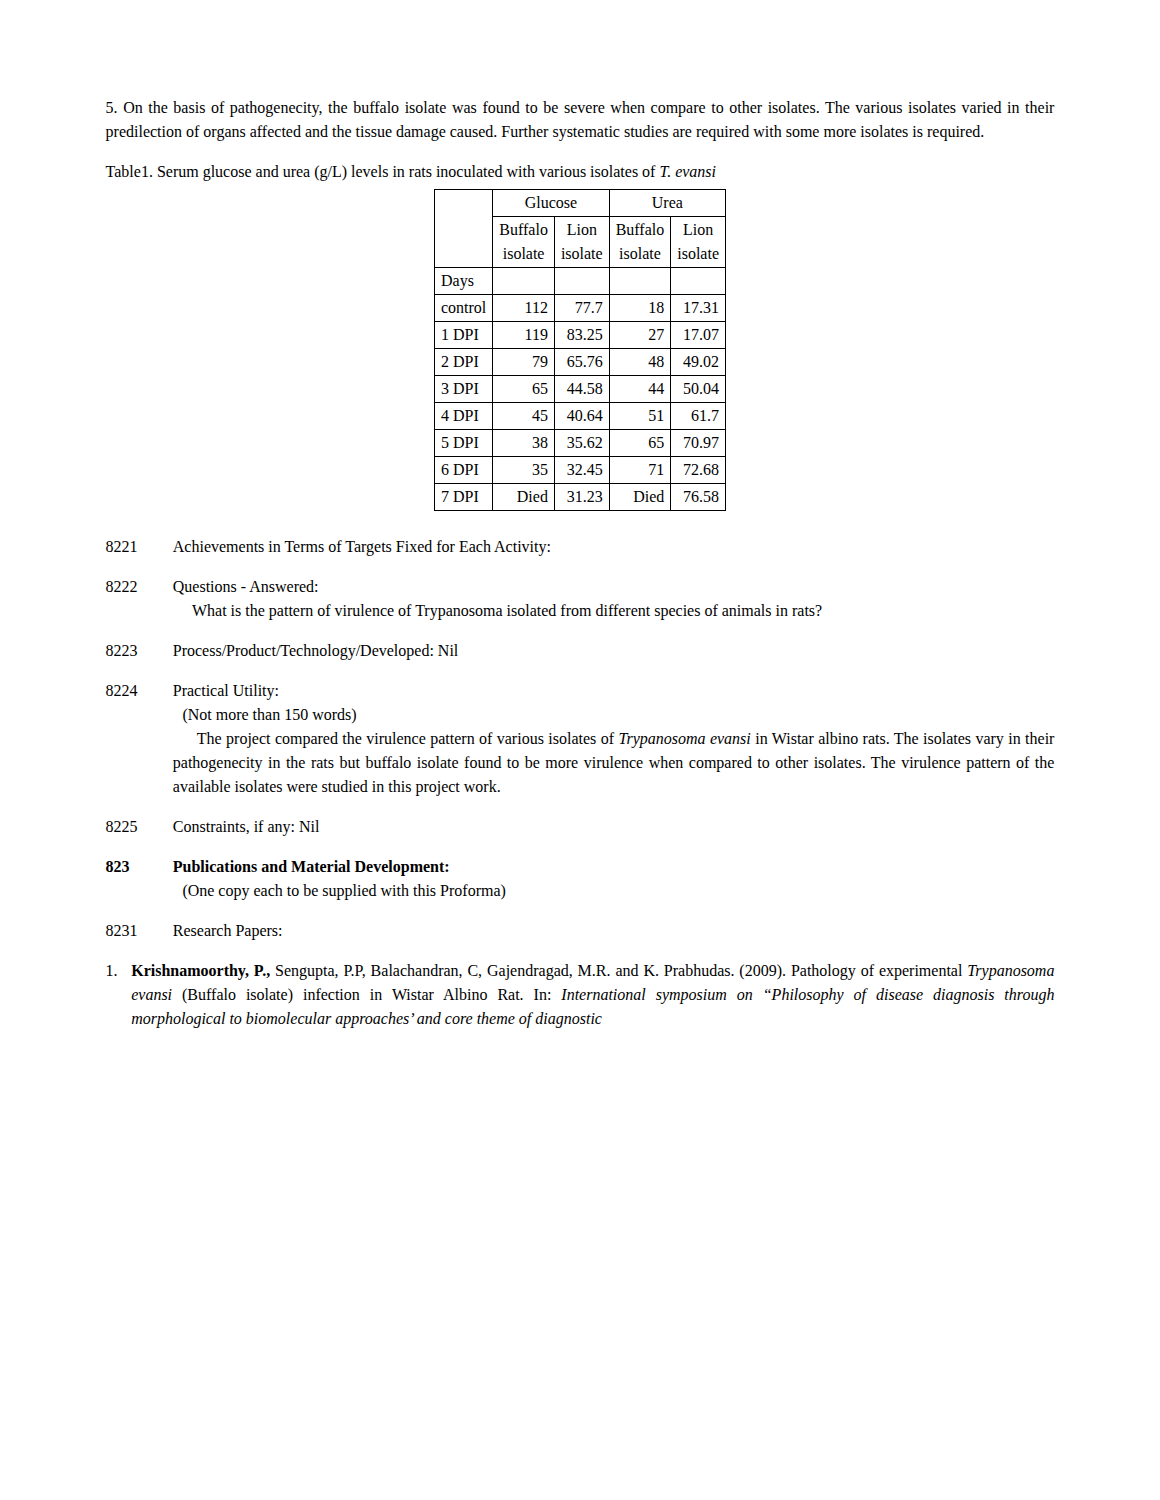5. On the basis of pathogenecity, the buffalo isolate was found to be severe when compare to other isolates. The various isolates varied in their predilection of organs affected and the tissue damage caused. Further systematic studies are required with some more isolates is required.
Table1. Serum glucose and urea (g/L) levels in rats inoculated with various isolates of T. evansi
| | Glucose | Urea |
| --- | --- | --- |
| Buffalo isolate | Lion isolate | Buffalo isolate | Lion isolate |
| Days | | | | |
| control | 112 | 77.7 | 18 | 17.31 |
| 1 DPI | 119 | 83.25 | 27 | 17.07 |
| 2 DPI | 79 | 65.76 | 48 | 49.02 |
| 3 DPI | 65 | 44.58 | 44 | 50.04 |
| 4 DPI | 45 | 40.64 | 51 | 61.7 |
| 5 DPI | 38 | 35.62 | 65 | 70.97 |
| 6 DPI | 35 | 32.45 | 71 | 72.68 |
| 7 DPI | Died | 31.23 | Died | 76.58 |
8221
Achievements in Terms of Targets Fixed for Each Activity:
8222
Questions - Answered:
What is the pattern of virulence of Trypanosoma isolated from different species of animals in rats?
8223
Process/Product/Technology/Developed: Nil
8224
Practical Utility:
(Not more than 150 words)
The project compared the virulence pattern of various isolates of Trypanosoma evansi in Wistar albino rats. The isolates vary in their pathogenecity in the rats but buffalo isolate found to be more virulence when compared to other isolates. The virulence pattern of the available isolates were studied in this project work.
8225
Constraints, if any: Nil
823
Publications and Material Development:
(One copy each to be supplied with this Proforma)
8231
Research Papers:
1.
Krishnamoorthy, P., Sengupta, P.P, Balachandran, C, Gajendragad, M.R. and K. Prabhudas. (2009). Pathology of experimental Trypanosoma evansi (Buffalo isolate) infection in Wistar Albino Rat. In: International symposium on “Philosophy of disease diagnosis through morphological to biomolecular approaches’ and core theme of diagnostic